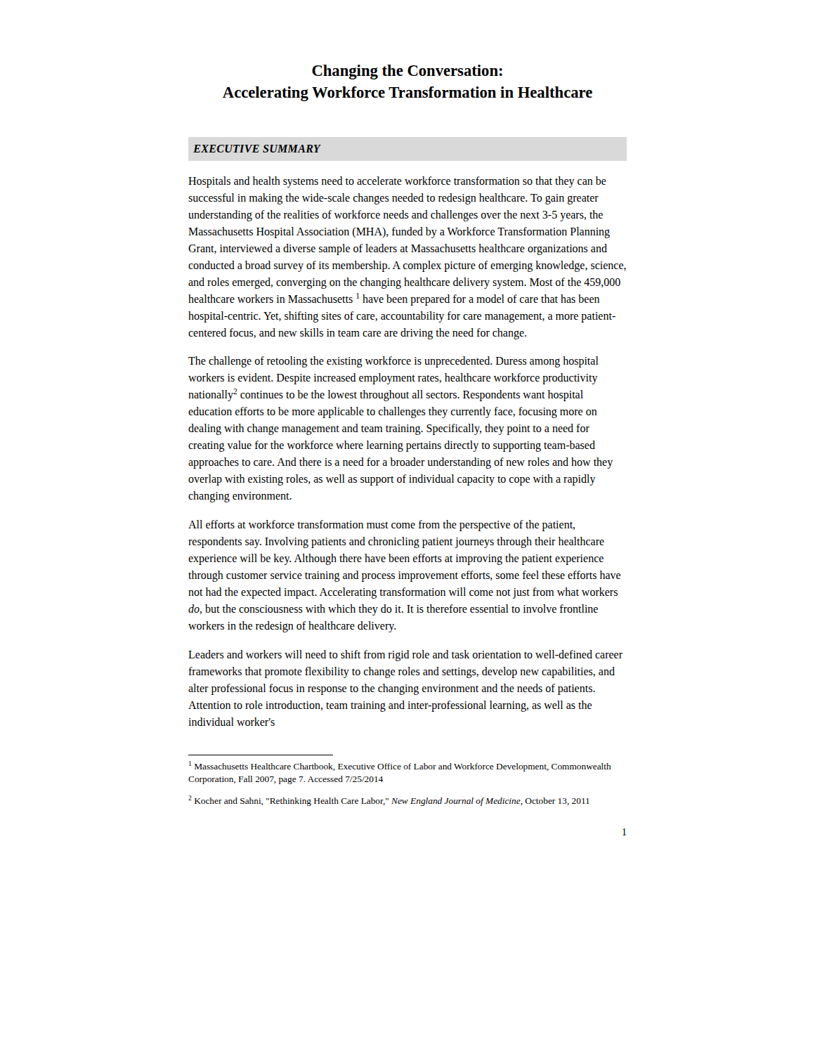Changing the Conversation:
Accelerating Workforce Transformation in Healthcare
EXECUTIVE SUMMARY
Hospitals and health systems need to accelerate workforce transformation so that they can be successful in making the wide-scale changes needed to redesign healthcare. To gain greater understanding of the realities of workforce needs and challenges over the next 3-5 years, the Massachusetts Hospital Association (MHA), funded by a Workforce Transformation Planning Grant, interviewed a diverse sample of leaders at Massachusetts healthcare organizations and conducted a broad survey of its membership. A complex picture of emerging knowledge, science, and roles emerged, converging on the changing healthcare delivery system. Most of the 459,000 healthcare workers in Massachusetts 1 have been prepared for a model of care that has been hospital-centric. Yet, shifting sites of care, accountability for care management, a more patient-centered focus, and new skills in team care are driving the need for change.
The challenge of retooling the existing workforce is unprecedented. Duress among hospital workers is evident. Despite increased employment rates, healthcare workforce productivity nationally2 continues to be the lowest throughout all sectors. Respondents want hospital education efforts to be more applicable to challenges they currently face, focusing more on dealing with change management and team training. Specifically, they point to a need for creating value for the workforce where learning pertains directly to supporting team-based approaches to care. And there is a need for a broader understanding of new roles and how they overlap with existing roles, as well as support of individual capacity to cope with a rapidly changing environment.
All efforts at workforce transformation must come from the perspective of the patient, respondents say. Involving patients and chronicling patient journeys through their healthcare experience will be key. Although there have been efforts at improving the patient experience through customer service training and process improvement efforts, some feel these efforts have not had the expected impact. Accelerating transformation will come not just from what workers do, but the consciousness with which they do it. It is therefore essential to involve frontline workers in the redesign of healthcare delivery.
Leaders and workers will need to shift from rigid role and task orientation to well-defined career frameworks that promote flexibility to change roles and settings, develop new capabilities, and alter professional focus in response to the changing environment and the needs of patients. Attention to role introduction, team training and inter-professional learning, as well as the individual worker's
1 Massachusetts Healthcare Chartbook, Executive Office of Labor and Workforce Development, Commonwealth Corporation, Fall 2007, page 7. Accessed 7/25/2014
2 Kocher and Sahni, "Rethinking Health Care Labor," New England Journal of Medicine, October 13, 2011
1